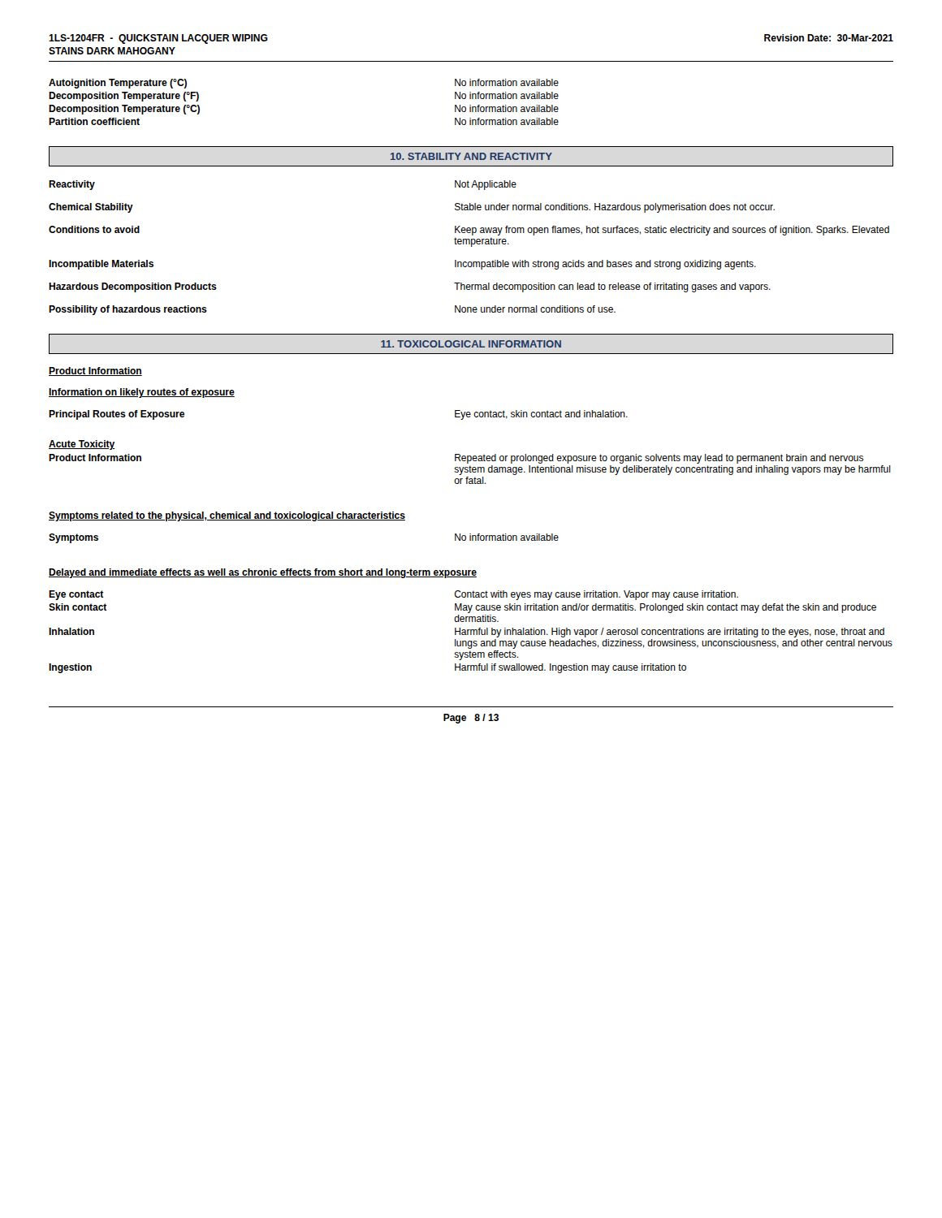1LS-1204FR - QUICKSTAIN LACQUER WIPING
STAINS DARK MAHOGANY
Revision Date: 30-Mar-2021
| Autoignition Temperature (°C) | No information available |
| Decomposition Temperature (°F) | No information available |
| Decomposition Temperature (°C) | No information available |
| Partition coefficient | No information available |
10. STABILITY AND REACTIVITY
| Reactivity | Not Applicable |
| Chemical Stability | Stable under normal conditions. Hazardous polymerisation does not occur. |
| Conditions to avoid | Keep away from open flames, hot surfaces, static electricity and sources of ignition. Sparks. Elevated temperature. |
| Incompatible Materials | Incompatible with strong acids and bases and strong oxidizing agents. |
| Hazardous Decomposition Products | Thermal decomposition can lead to release of irritating gases and vapors. |
| Possibility of hazardous reactions | None under normal conditions of use. |
11. TOXICOLOGICAL INFORMATION
Product Information
Information on likely routes of exposure
| Principal Routes of Exposure | Eye contact, skin contact and inhalation. |
Acute Toxicity
| Product Information | Repeated or prolonged exposure to organic solvents may lead to permanent brain and nervous system damage. Intentional misuse by deliberately concentrating and inhaling vapors may be harmful or fatal. |
Symptoms related to the physical, chemical and toxicological characteristics
| Symptoms | No information available |
Delayed and immediate effects as well as chronic effects from short and long-term exposure
| Eye contact | Contact with eyes may cause irritation. Vapor may cause irritation. |
| Skin contact | May cause skin irritation and/or dermatitis. Prolonged skin contact may defat the skin and produce dermatitis. |
| Inhalation | Harmful by inhalation. High vapor / aerosol concentrations are irritating to the eyes, nose, throat and lungs and may cause headaches, dizziness, drowsiness, unconsciousness, and other central nervous system effects. |
| Ingestion | Harmful if swallowed. Ingestion may cause irritation to |
Page 8 / 13